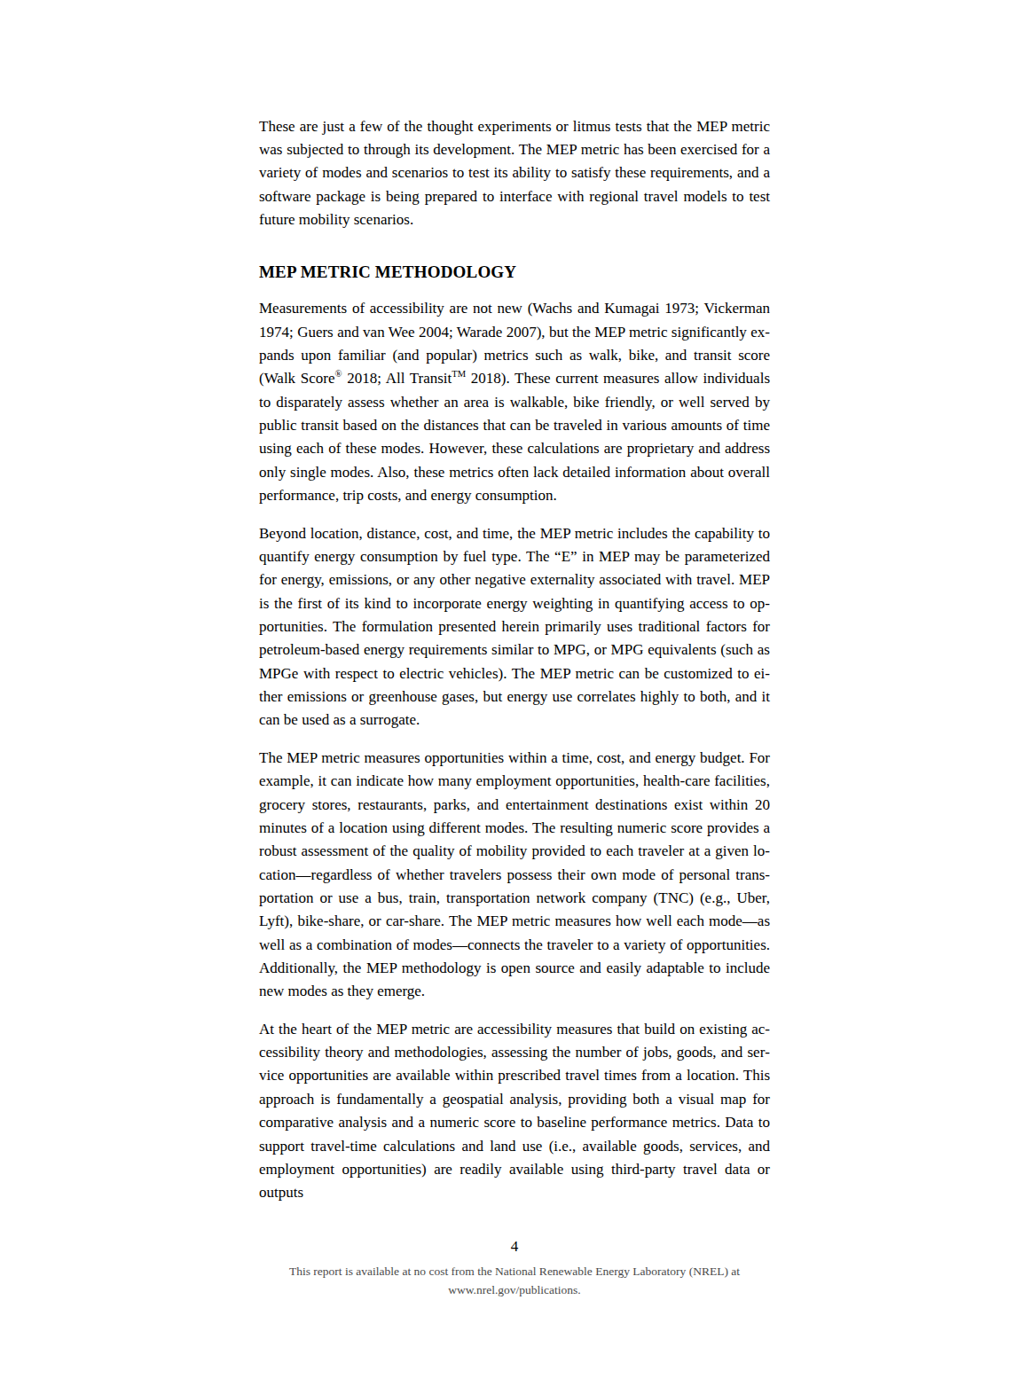These are just a few of the thought experiments or litmus tests that the MEP metric was subjected to through its development. The MEP metric has been exercised for a variety of modes and scenarios to test its ability to satisfy these requirements, and a software package is being prepared to interface with regional travel models to test future mobility scenarios.
MEP METRIC METHODOLOGY
Measurements of accessibility are not new (Wachs and Kumagai 1973; Vickerman 1974; Guers and van Wee 2004; Warade 2007), but the MEP metric significantly expands upon familiar (and popular) metrics such as walk, bike, and transit score (Walk Score® 2018; All TransitTM 2018). These current measures allow individuals to disparately assess whether an area is walkable, bike friendly, or well served by public transit based on the distances that can be traveled in various amounts of time using each of these modes. However, these calculations are proprietary and address only single modes. Also, these metrics often lack detailed information about overall performance, trip costs, and energy consumption.
Beyond location, distance, cost, and time, the MEP metric includes the capability to quantify energy consumption by fuel type. The “E” in MEP may be parameterized for energy, emissions, or any other negative externality associated with travel. MEP is the first of its kind to incorporate energy weighting in quantifying access to opportunities. The formulation presented herein primarily uses traditional factors for petroleum-based energy requirements similar to MPG, or MPG equivalents (such as MPGe with respect to electric vehicles). The MEP metric can be customized to either emissions or greenhouse gases, but energy use correlates highly to both, and it can be used as a surrogate.
The MEP metric measures opportunities within a time, cost, and energy budget. For example, it can indicate how many employment opportunities, health-care facilities, grocery stores, restaurants, parks, and entertainment destinations exist within 20 minutes of a location using different modes. The resulting numeric score provides a robust assessment of the quality of mobility provided to each traveler at a given location—regardless of whether travelers possess their own mode of personal transportation or use a bus, train, transportation network company (TNC) (e.g., Uber, Lyft), bike-share, or car-share. The MEP metric measures how well each mode—as well as a combination of modes—connects the traveler to a variety of opportunities. Additionally, the MEP methodology is open source and easily adaptable to include new modes as they emerge.
At the heart of the MEP metric are accessibility measures that build on existing accessibility theory and methodologies, assessing the number of jobs, goods, and service opportunities are available within prescribed travel times from a location. This approach is fundamentally a geospatial analysis, providing both a visual map for comparative analysis and a numeric score to baseline performance metrics. Data to support travel-time calculations and land use (i.e., available goods, services, and employment opportunities) are readily available using third-party travel data or outputs
4
This report is available at no cost from the National Renewable Energy Laboratory (NREL) at www.nrel.gov/publications.